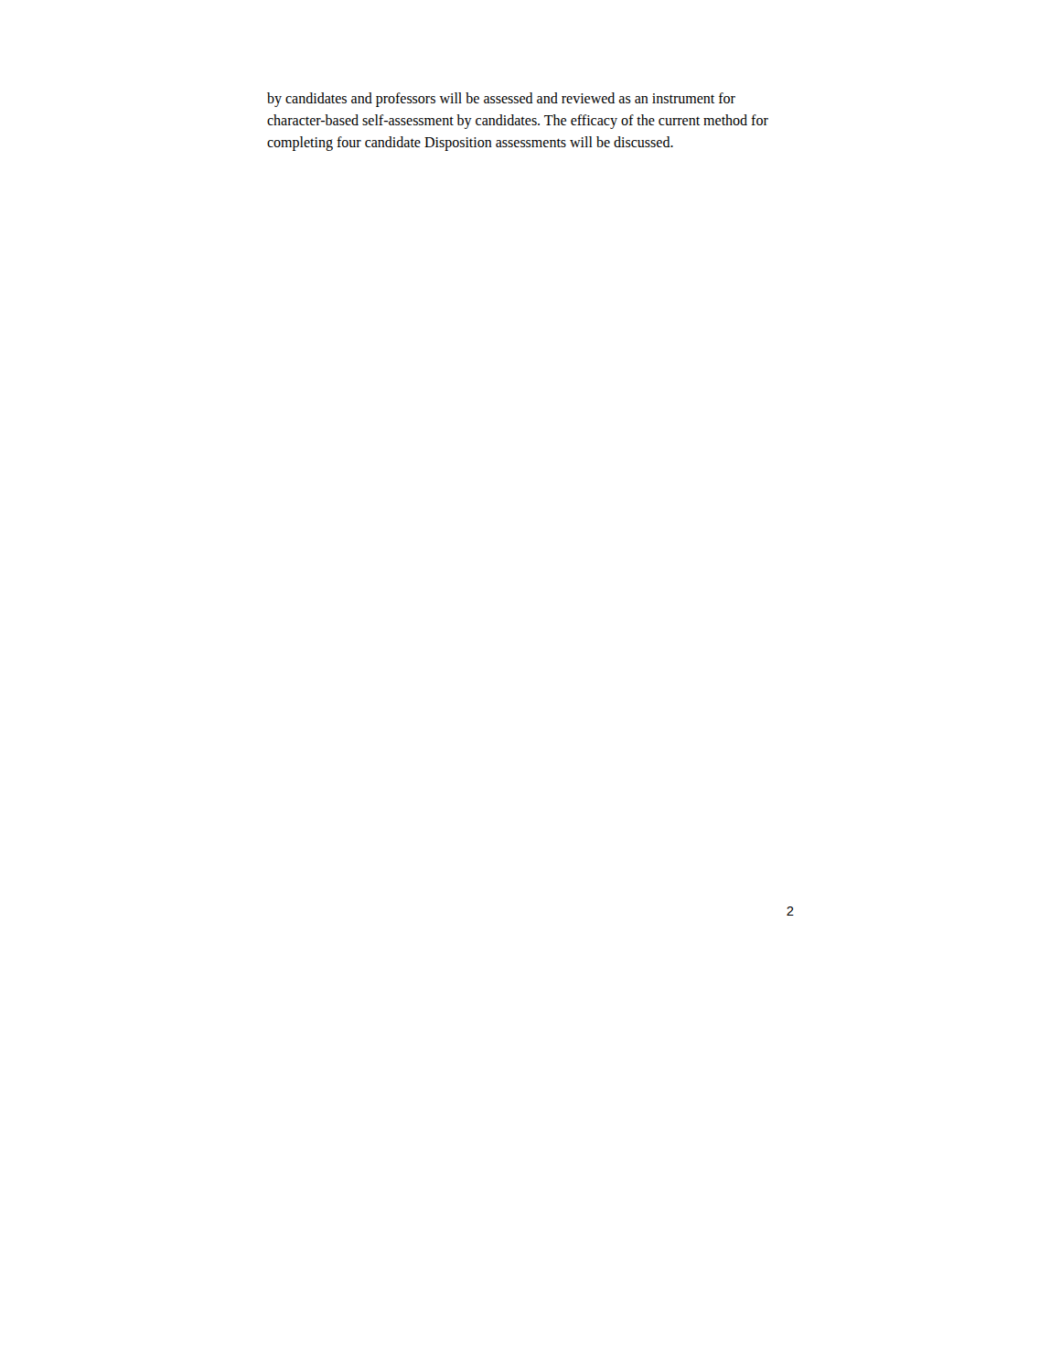by candidates and professors will be assessed and reviewed as an instrument for character-based self-assessment by candidates. The efficacy of the current method for completing four candidate Disposition assessments will be discussed.
2